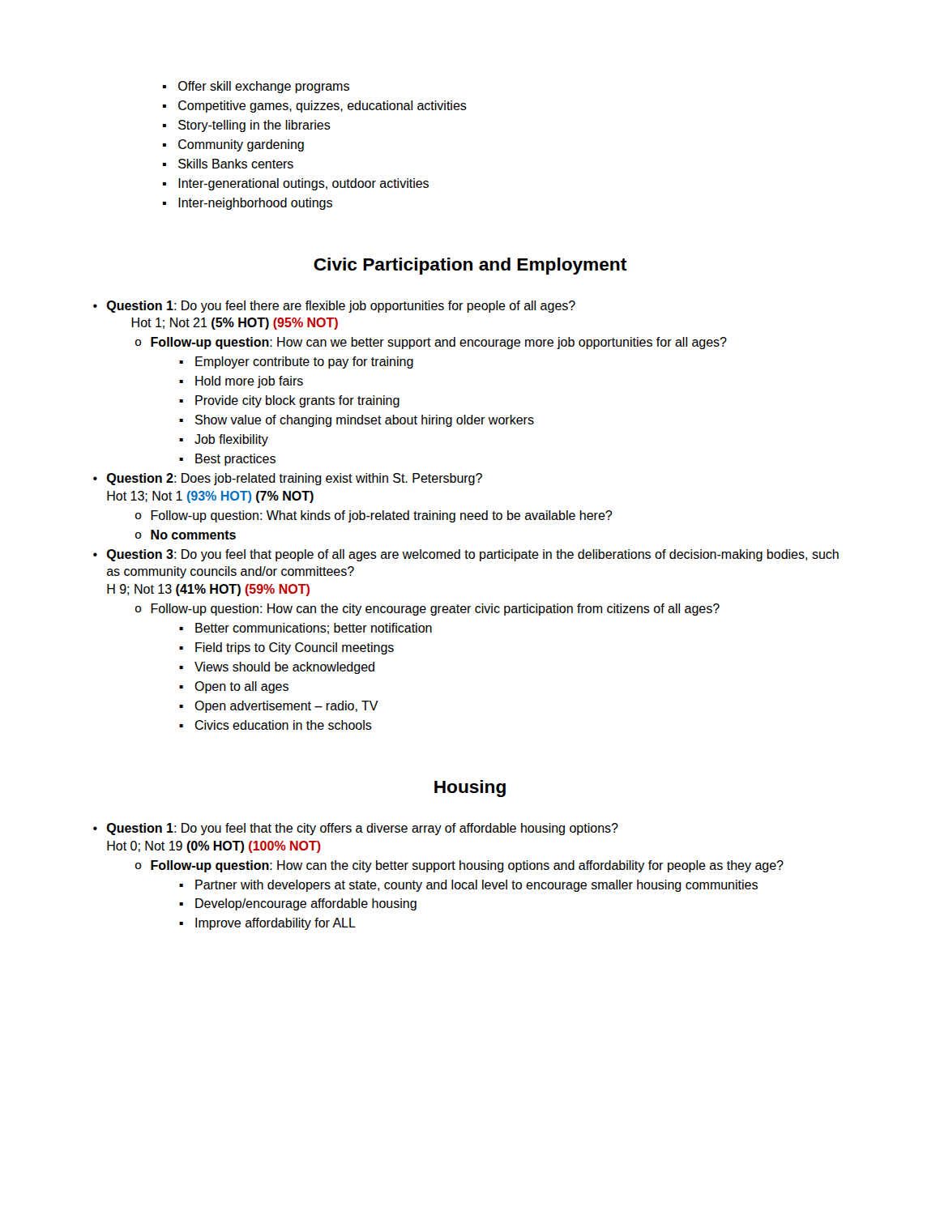Offer skill exchange programs
Competitive games, quizzes, educational activities
Story-telling in the libraries
Community gardening
Skills Banks centers
Inter-generational outings, outdoor activities
Inter-neighborhood outings
Civic Participation and Employment
Question 1: Do you feel there are flexible job opportunities for people of all ages?
Hot 1; Not 21 (5% HOT) (95% NOT)
Follow-up question: How can we better support and encourage more job opportunities for all ages?
Employer contribute to pay for training
Hold more job fairs
Provide city block grants for training
Show value of changing mindset about hiring older workers
Job flexibility
Best practices
Question 2: Does job-related training exist within St. Petersburg?
Hot 13; Not 1 (93% HOT) (7% NOT)
Follow-up question: What kinds of job-related training need to be available here?
No comments
Question 3: Do you feel that people of all ages are welcomed to participate in the deliberations of decision-making bodies, such as community councils and/or committees?
H 9; Not 13 (41% HOT) (59% NOT)
Follow-up question: How can the city encourage greater civic participation from citizens of all ages?
Better communications; better notification
Field trips to City Council meetings
Views should be acknowledged
Open to all ages
Open advertisement – radio, TV
Civics education in the schools
Housing
Question 1: Do you feel that the city offers a diverse array of affordable housing options?
Hot 0; Not 19 (0% HOT) (100% NOT)
Follow-up question: How can the city better support housing options and affordability for people as they age?
Partner with developers at state, county and local level to encourage smaller housing communities
Develop/encourage affordable housing
Improve affordability for ALL